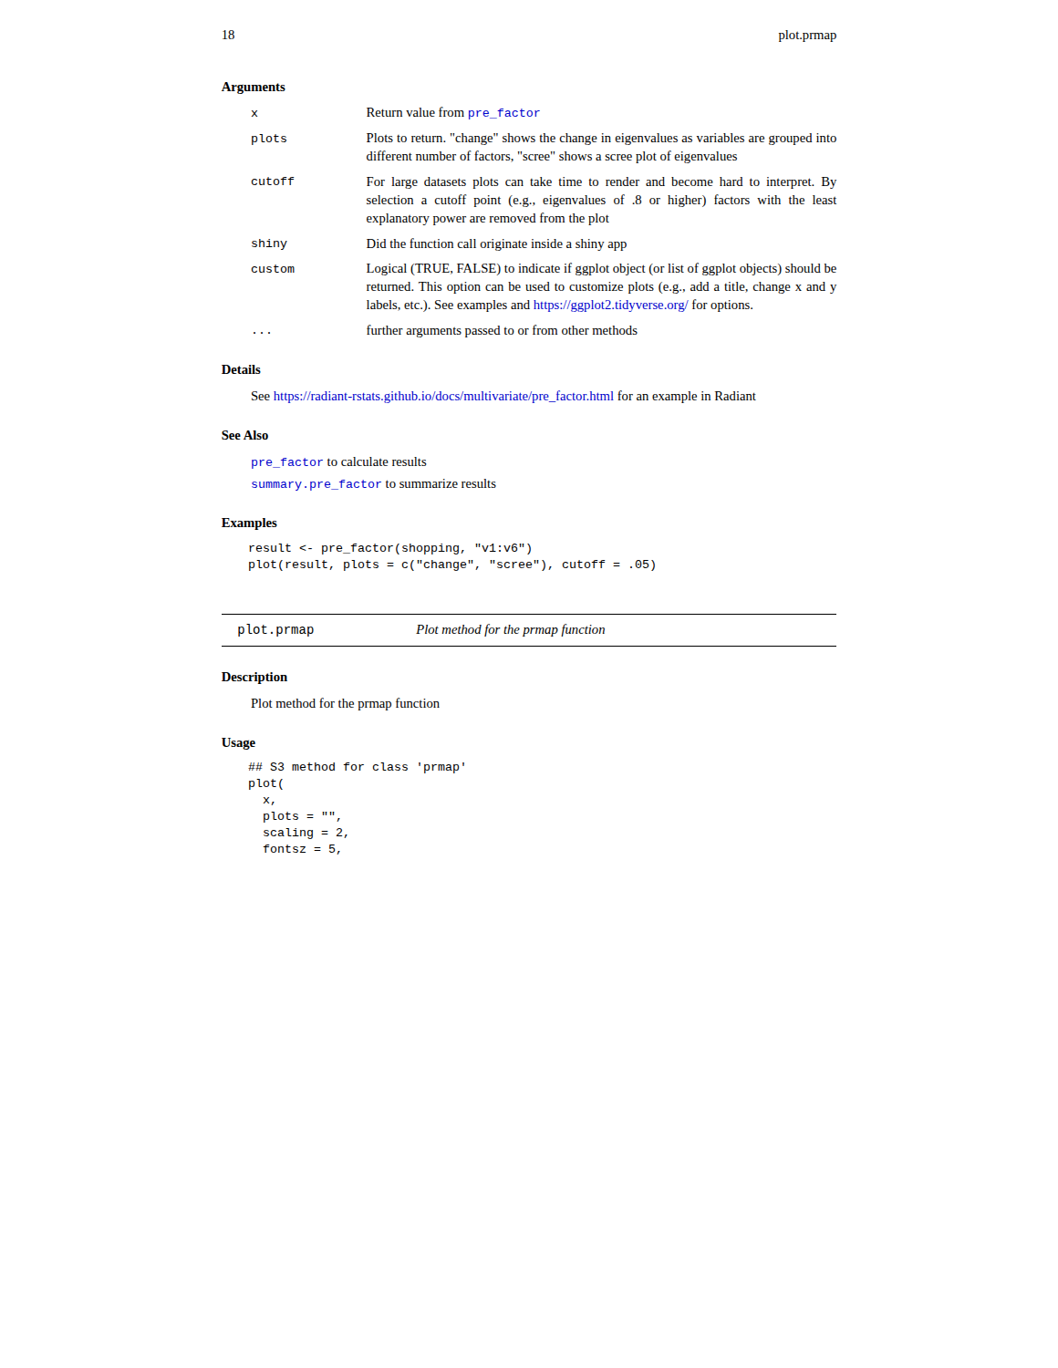18 plot.prmap
Arguments
x
Return value from pre_factor
plots
Plots to return. "change" shows the change in eigenvalues as variables are grouped into different number of factors, "scree" shows a scree plot of eigenvalues
cutoff
For large datasets plots can take time to render and become hard to interpret. By selection a cutoff point (e.g., eigenvalues of .8 or higher) factors with the least explanatory power are removed from the plot
shiny
Did the function call originate inside a shiny app
custom
Logical (TRUE, FALSE) to indicate if ggplot object (or list of ggplot objects) should be returned. This option can be used to customize plots (e.g., add a title, change x and y labels, etc.). See examples and https://ggplot2.tidyverse.org/ for options.
...
further arguments passed to or from other methods
Details
See https://radiant-rstats.github.io/docs/multivariate/pre_factor.html for an example in Radiant
See Also
pre_factor to calculate results
summary.pre_factor to summarize results
Examples
result <- pre_factor(shopping, "v1:v6")
plot(result, plots = c("change", "scree"), cutoff = .05)
plot.prmap Plot method for the prmap function
Description
Plot method for the prmap function
Usage
## S3 method for class 'prmap'
plot(
  x,
  plots = "",
  scaling = 2,
  fontsz = 5,